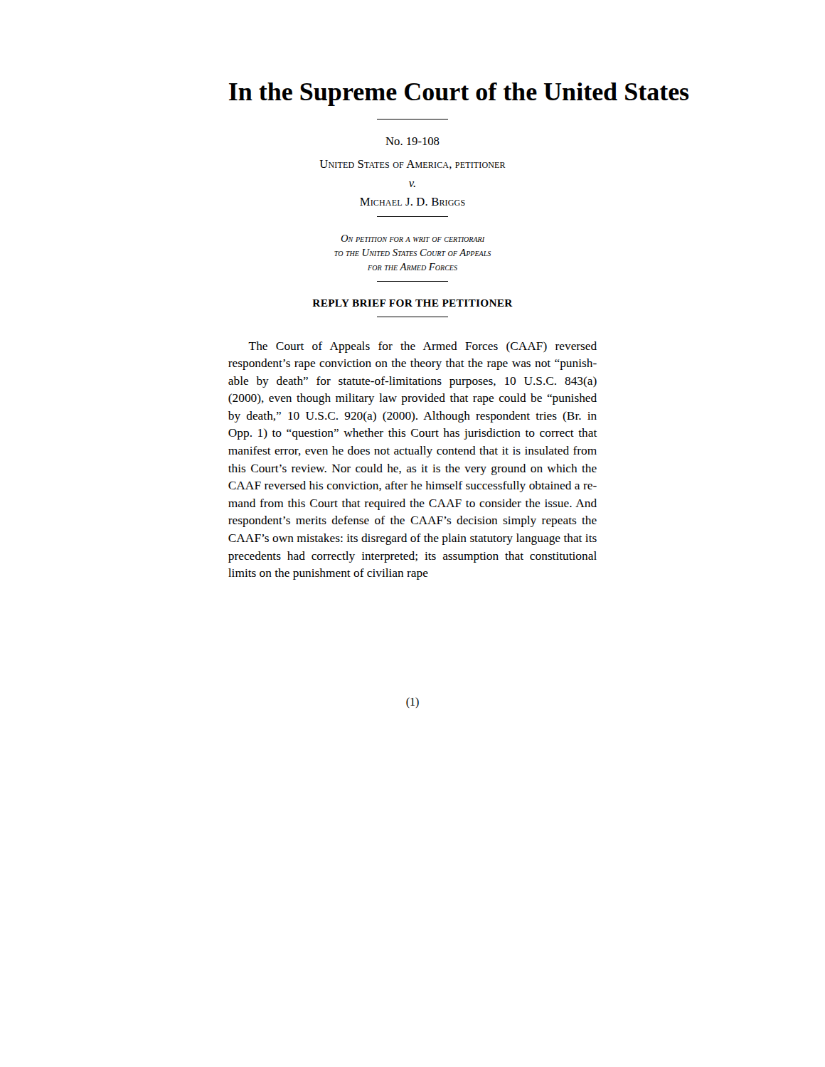In the Supreme Court of the United States
No. 19-108
United States of America, petitioner
v.
Michael J. D. Briggs
On petition for a writ of certiorari
to the United States Court of Appeals
for the Armed Forces
REPLY BRIEF FOR THE PETITIONER
The Court of Appeals for the Armed Forces (CAAF) reversed respondent’s rape conviction on the theory that the rape was not “punishable by death” for statute-of-limitations purposes, 10 U.S.C. 843(a) (2000), even though military law provided that rape could be “punished by death,” 10 U.S.C. 920(a) (2000). Although respondent tries (Br. in Opp. 1) to “question” whether this Court has jurisdiction to correct that manifest error, even he does not actually contend that it is insulated from this Court’s review. Nor could he, as it is the very ground on which the CAAF reversed his conviction, after he himself successfully obtained a remand from this Court that required the CAAF to consider the issue. And respondent’s merits defense of the CAAF’s decision simply repeats the CAAF’s own mistakes: its disregard of the plain statutory language that its precedents had correctly interpreted; its assumption that constitutional limits on the punishment of civilian rape
(1)